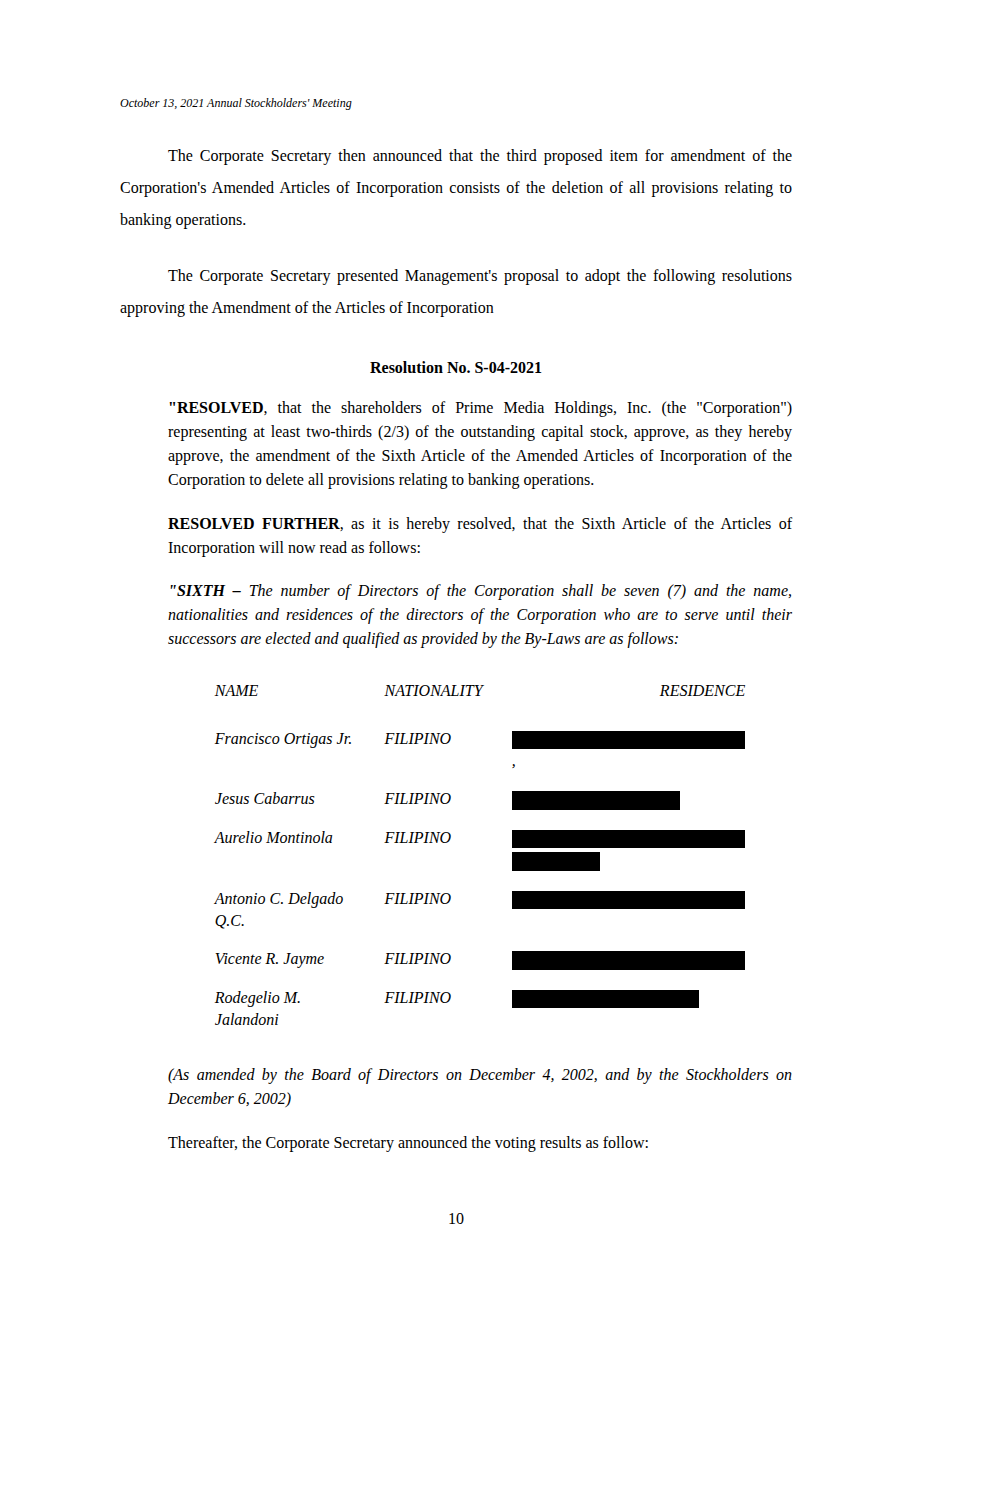October 13, 2021 Annual Stockholders' Meeting
The Corporate Secretary then announced that the third proposed item for amendment of the Corporation's Amended Articles of Incorporation consists of the deletion of all provisions relating to banking operations.
The Corporate Secretary presented Management's proposal to adopt the following resolutions approving the Amendment of the Articles of Incorporation
Resolution No. S-04-2021
"RESOLVED, that the shareholders of Prime Media Holdings, Inc. (the "Corporation") representing at least two-thirds (2/3) of the outstanding capital stock, approve, as they hereby approve, the amendment of the Sixth Article of the Amended Articles of Incorporation of the Corporation to delete all provisions relating to banking operations.
RESOLVED FURTHER, as it is hereby resolved, that the Sixth Article of the Articles of Incorporation will now read as follows:
"SIXTH – The number of Directors of the Corporation shall be seven (7) and the name, nationalities and residences of the directors of the Corporation who are to serve until their successors are elected and qualified as provided by the By-Laws are as follows:
| NAME | NATIONALITY | RESIDENCE |
| --- | --- | --- |
| Francisco Ortigas Jr. | FILIPINO | , |
| Jesus Cabarrus | FILIPINO | |
| Aurelio Montinola | FILIPINO | |
| Antonio C. Delgado Q.C. | FILIPINO | |
| Vicente R. Jayme | FILIPINO | |
| Rodegelio M. Jalandoni | FILIPINO | |
(As amended by the Board of Directors on December 4, 2002, and by the Stockholders on December 6, 2002)
Thereafter, the Corporate Secretary announced the voting results as follow:
10